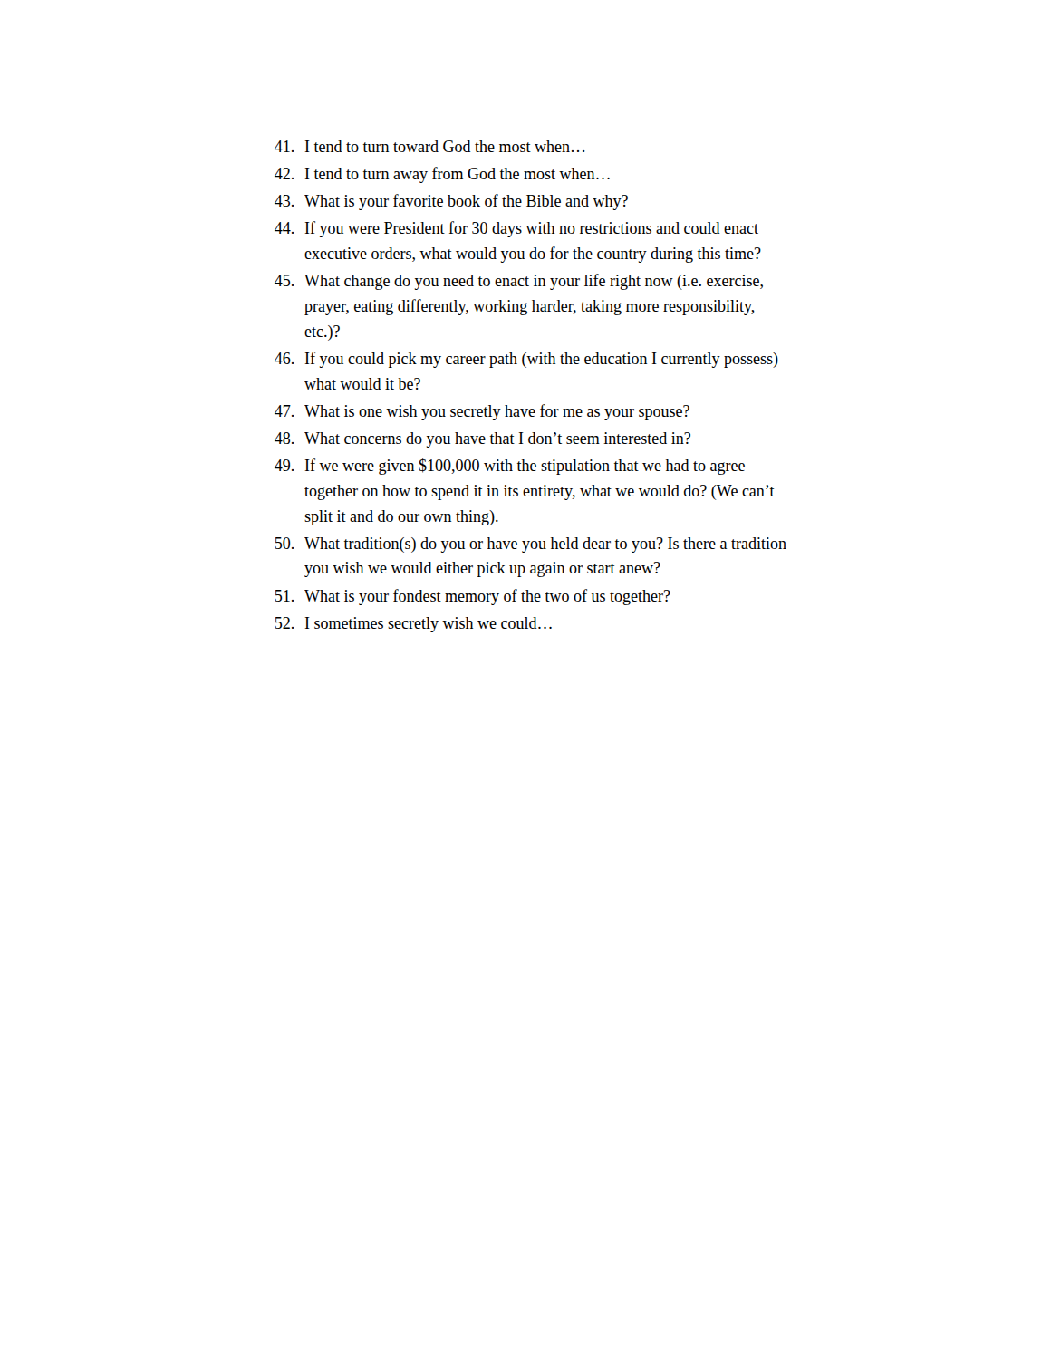I tend to turn toward God the most when…
I tend to turn away from God the most when…
What is your favorite book of the Bible and why?
If you were President for 30 days with no restrictions and could enact executive orders, what would you do for the country during this time?
What change do you need to enact in your life right now (i.e. exercise, prayer, eating differently, working harder, taking more responsibility, etc.)?
If you could pick my career path (with the education I currently possess) what would it be?
What is one wish you secretly have for me as your spouse?
What concerns do you have that I don’t seem interested in?
If we were given $100,000 with the stipulation that we had to agree together on how to spend it in its entirety, what we would do? (We can’t split it and do our own thing).
What tradition(s) do you or have you held dear to you? Is there a tradition you wish we would either pick up again or start anew?
What is your fondest memory of the two of us together?
I sometimes secretly wish we could…